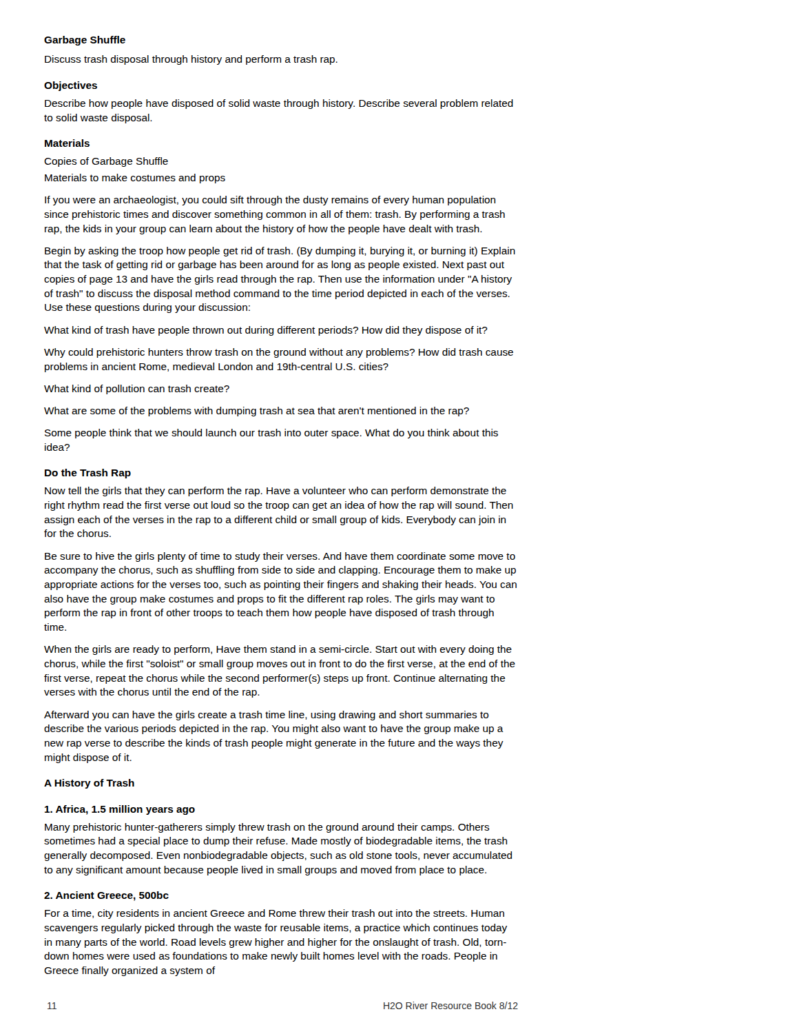Garbage Shuffle
Discuss trash disposal through history and perform a trash rap.
Objectives
Describe how people have disposed of solid waste through history. Describe several problem related to solid waste disposal.
Materials
Copies of Garbage Shuffle
Materials to make costumes and props
If you were an archaeologist, you could sift through the dusty remains of every human population since prehistoric times and discover something common in all of them: trash. By performing a trash rap, the kids in your group can learn about the history of how the people have dealt with trash.
Begin by asking the troop how people get rid of trash. (By dumping it, burying it, or burning it) Explain that the task of getting rid or garbage has been around for as long as people existed. Next past out copies of page 13 and have the girls read through the rap. Then use the information under "A history of trash" to discuss the disposal method command to the time period depicted in each of the verses. Use these questions during your discussion:
What kind of trash have people thrown out during different periods? How did they dispose of it?
Why could prehistoric hunters throw trash on the ground without any problems? How did trash cause problems in ancient Rome, medieval London and 19th-central U.S. cities?
What kind of pollution can trash create?
What are some of the problems with dumping trash at sea that aren't mentioned in the rap?
Some people think that we should launch our trash into outer space. What do you think about this idea?
Do the Trash Rap
Now tell the girls that they can perform the rap. Have a volunteer who can perform demonstrate the right rhythm read the first verse out loud so the troop can get an idea of how the rap will sound. Then assign each of the verses in the rap to a different child or small group of kids. Everybody can join in for the chorus.
Be sure to hive the girls plenty of time to study their verses. And have them coordinate some move to accompany the chorus, such as shuffling from side to side and clapping. Encourage them to make up appropriate actions for the verses too, such as pointing their fingers and shaking their heads. You can also have the group make costumes and props to fit the different rap roles. The girls may want to perform the rap in front of other troops to teach them how people have disposed of trash through time.
When the girls are ready to perform, Have them stand in a semi-circle. Start out with every doing the chorus, while the first "soloist" or small group moves out in front to do the first verse, at the end of the first verse, repeat the chorus while the second performer(s) steps up front. Continue alternating the verses with the chorus until the end of the rap.
Afterward you can have the girls create a trash time line, using drawing and short summaries to describe the various periods depicted in the rap. You might also want to have the group make up a new rap verse to describe the kinds of trash people might generate in the future and the ways they might dispose of it.
A History of Trash
1. Africa, 1.5 million years ago
Many prehistoric hunter-gatherers simply threw trash on the ground around their camps. Others sometimes had a special place to dump their refuse. Made mostly of biodegradable items, the trash generally decomposed. Even nonbiodegradable objects, such as old stone tools, never accumulated to any significant amount because people lived in small groups and moved from place to place.
2. Ancient Greece, 500bc
For a time, city residents in ancient Greece and Rome threw their trash out into the streets. Human scavengers regularly picked through the waste for reusable items, a practice which continues today in many parts of the world. Road levels grew higher and higher for the onslaught of trash. Old, torn-down homes were used as foundations to make newly built homes level with the roads. People in Greece finally organized a system of
11 H2O River Resource Book 8/12